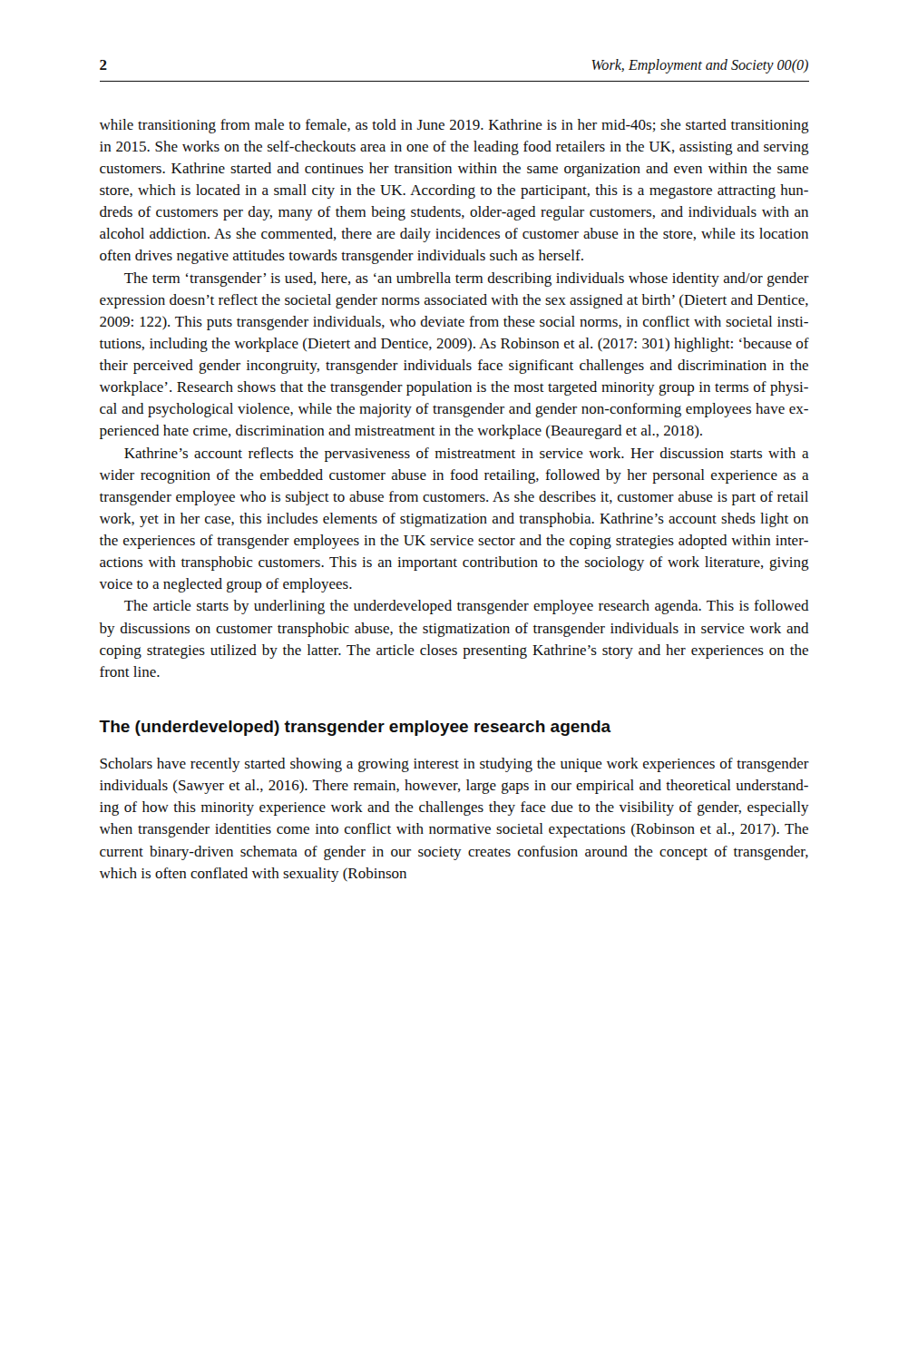2 Work, Employment and Society 00(0)
while transitioning from male to female, as told in June 2019. Kathrine is in her mid-40s; she started transitioning in 2015. She works on the self-checkouts area in one of the leading food retailers in the UK, assisting and serving customers. Kathrine started and continues her transition within the same organization and even within the same store, which is located in a small city in the UK. According to the participant, this is a megastore attracting hundreds of customers per day, many of them being students, older-aged regular customers, and individuals with an alcohol addiction. As she commented, there are daily incidences of customer abuse in the store, while its location often drives negative attitudes towards transgender individuals such as herself.
The term ‘transgender’ is used, here, as ‘an umbrella term describing individuals whose identity and/or gender expression doesn’t reflect the societal gender norms associated with the sex assigned at birth’ (Dietert and Dentice, 2009: 122). This puts transgender individuals, who deviate from these social norms, in conflict with societal institutions, including the workplace (Dietert and Dentice, 2009). As Robinson et al. (2017: 301) highlight: ‘because of their perceived gender incongruity, transgender individuals face significant challenges and discrimination in the workplace’. Research shows that the transgender population is the most targeted minority group in terms of physical and psychological violence, while the majority of transgender and gender non-conforming employees have experienced hate crime, discrimination and mistreatment in the workplace (Beauregard et al., 2018).
Kathrine’s account reflects the pervasiveness of mistreatment in service work. Her discussion starts with a wider recognition of the embedded customer abuse in food retailing, followed by her personal experience as a transgender employee who is subject to abuse from customers. As she describes it, customer abuse is part of retail work, yet in her case, this includes elements of stigmatization and transphobia. Kathrine’s account sheds light on the experiences of transgender employees in the UK service sector and the coping strategies adopted within interactions with transphobic customers. This is an important contribution to the sociology of work literature, giving voice to a neglected group of employees.
The article starts by underlining the underdeveloped transgender employee research agenda. This is followed by discussions on customer transphobic abuse, the stigmatization of transgender individuals in service work and coping strategies utilized by the latter. The article closes presenting Kathrine’s story and her experiences on the front line.
The (underdeveloped) transgender employee research agenda
Scholars have recently started showing a growing interest in studying the unique work experiences of transgender individuals (Sawyer et al., 2016). There remain, however, large gaps in our empirical and theoretical understanding of how this minority experience work and the challenges they face due to the visibility of gender, especially when transgender identities come into conflict with normative societal expectations (Robinson et al., 2017). The current binary-driven schemata of gender in our society creates confusion around the concept of transgender, which is often conflated with sexuality (Robinson